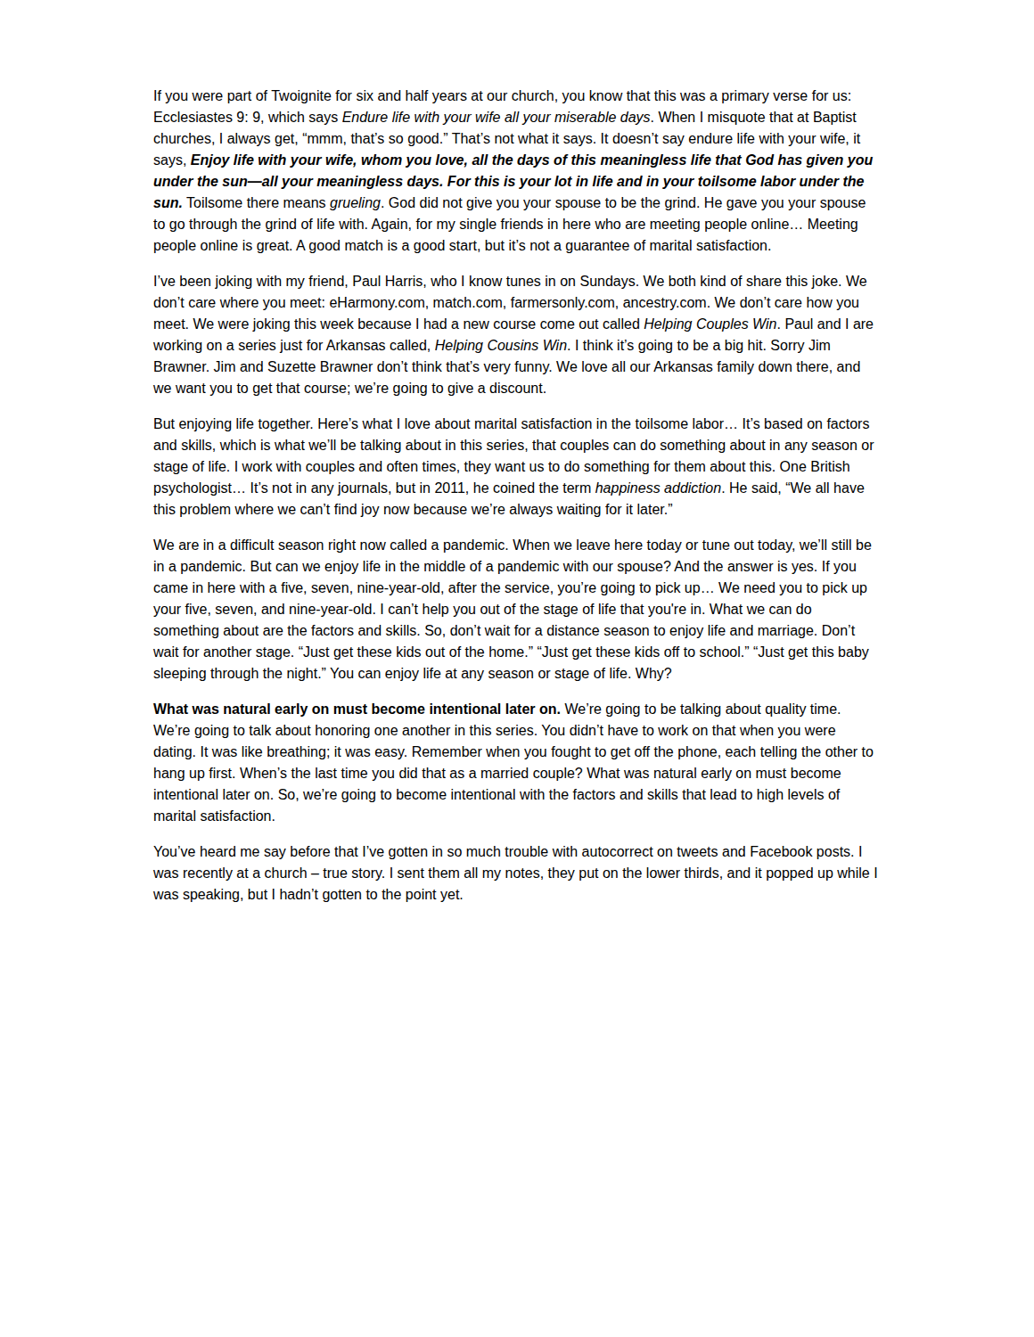If you were part of Twoignite for six and half years at our church, you know that this was a primary verse for us: Ecclesiastes 9: 9, which says Endure life with your wife all your miserable days. When I misquote that at Baptist churches, I always get, “mmm, that’s so good.” That’s not what it says. It doesn’t say endure life with your wife, it says, Enjoy life with your wife, whom you love, all the days of this meaningless life that God has given you under the sun—all your meaningless days. For this is your lot in life and in your toilsome labor under the sun. Toilsome there means grueling. God did not give you your spouse to be the grind. He gave you your spouse to go through the grind of life with. Again, for my single friends in here who are meeting people online… Meeting people online is great. A good match is a good start, but it’s not a guarantee of marital satisfaction.
I’ve been joking with my friend, Paul Harris, who I know tunes in on Sundays. We both kind of share this joke. We don’t care where you meet: eHarmony.com, match.com, farmersonly.com, ancestry.com. We don’t care how you meet. We were joking this week because I had a new course come out called Helping Couples Win. Paul and I are working on a series just for Arkansas called, Helping Cousins Win. I think it’s going to be a big hit. Sorry Jim Brawner. Jim and Suzette Brawner don’t think that’s very funny. We love all our Arkansas family down there, and we want you to get that course; we’re going to give a discount.
But enjoying life together. Here’s what I love about marital satisfaction in the toilsome labor… It’s based on factors and skills, which is what we’ll be talking about in this series, that couples can do something about in any season or stage of life. I work with couples and often times, they want us to do something for them about this. One British psychologist… It’s not in any journals, but in 2011, he coined the term happiness addiction. He said, “We all have this problem where we can’t find joy now because we’re always waiting for it later.”
We are in a difficult season right now called a pandemic. When we leave here today or tune out today, we’ll still be in a pandemic. But can we enjoy life in the middle of a pandemic with our spouse? And the answer is yes. If you came in here with a five, seven, nine-year-old, after the service, you’re going to pick up… We need you to pick up your five, seven, and nine-year-old. I can’t help you out of the stage of life that you're in. What we can do something about are the factors and skills. So, don’t wait for a distance season to enjoy life and marriage. Don’t wait for another stage. “Just get these kids out of the home.” “Just get these kids off to school.” “Just get this baby sleeping through the night.” You can enjoy life at any season or stage of life. Why?
What was natural early on must become intentional later on. We’re going to be talking about quality time. We’re going to talk about honoring one another in this series. You didn’t have to work on that when you were dating. It was like breathing; it was easy. Remember when you fought to get off the phone, each telling the other to hang up first. When’s the last time you did that as a married couple? What was natural early on must become intentional later on. So, we’re going to become intentional with the factors and skills that lead to high levels of marital satisfaction.
You’ve heard me say before that I’ve gotten in so much trouble with autocorrect on tweets and Facebook posts. I was recently at a church – true story. I sent them all my notes, they put on the lower thirds, and it popped up while I was speaking, but I hadn’t gotten to the point yet.